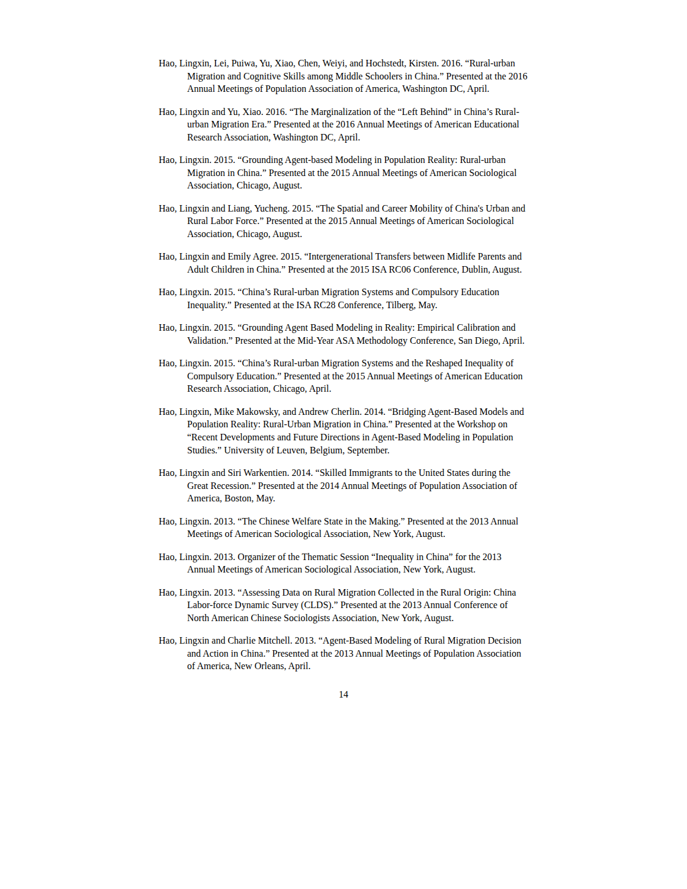Hao, Lingxin, Lei, Puiwa, Yu, Xiao, Chen, Weiyi, and Hochstedt, Kirsten. 2016. “Rural-urban Migration and Cognitive Skills among Middle Schoolers in China.” Presented at the 2016 Annual Meetings of Population Association of America, Washington DC, April.
Hao, Lingxin and Yu, Xiao. 2016. “The Marginalization of the “Left Behind” in China’s Rural-urban Migration Era.” Presented at the 2016 Annual Meetings of American Educational Research Association, Washington DC, April.
Hao, Lingxin. 2015. “Grounding Agent-based Modeling in Population Reality: Rural-urban Migration in China.” Presented at the 2015 Annual Meetings of American Sociological Association, Chicago, August.
Hao, Lingxin and Liang, Yucheng. 2015. “The Spatial and Career Mobility of China's Urban and Rural Labor Force.” Presented at the 2015 Annual Meetings of American Sociological Association, Chicago, August.
Hao, Lingxin and Emily Agree. 2015. “Intergenerational Transfers between Midlife Parents and Adult Children in China.” Presented at the 2015 ISA RC06 Conference, Dublin, August.
Hao, Lingxin. 2015. “China’s Rural-urban Migration Systems and Compulsory Education Inequality.” Presented at the ISA RC28 Conference, Tilberg, May.
Hao, Lingxin. 2015. “Grounding Agent Based Modeling in Reality: Empirical Calibration and Validation.” Presented at the Mid-Year ASA Methodology Conference, San Diego, April.
Hao, Lingxin. 2015. “China’s Rural-urban Migration Systems and the Reshaped Inequality of Compulsory Education.” Presented at the 2015 Annual Meetings of American Education Research Association, Chicago, April.
Hao, Lingxin, Mike Makowsky, and Andrew Cherlin. 2014. “Bridging Agent-Based Models and Population Reality: Rural-Urban Migration in China.” Presented at the Workshop on “Recent Developments and Future Directions in Agent-Based Modeling in Population Studies.” University of Leuven, Belgium, September.
Hao, Lingxin and Siri Warkentien. 2014. “Skilled Immigrants to the United States during the Great Recession.” Presented at the 2014 Annual Meetings of Population Association of America, Boston, May.
Hao, Lingxin. 2013. “The Chinese Welfare State in the Making.” Presented at the 2013 Annual Meetings of American Sociological Association, New York, August.
Hao, Lingxin. 2013. Organizer of the Thematic Session “Inequality in China” for the 2013 Annual Meetings of American Sociological Association, New York, August.
Hao, Lingxin. 2013. “Assessing Data on Rural Migration Collected in the Rural Origin: China Labor-force Dynamic Survey (CLDS).” Presented at the 2013 Annual Conference of North American Chinese Sociologists Association, New York, August.
Hao, Lingxin and Charlie Mitchell. 2013. “Agent-Based Modeling of Rural Migration Decision and Action in China.” Presented at the 2013 Annual Meetings of Population Association of America, New Orleans, April.
14